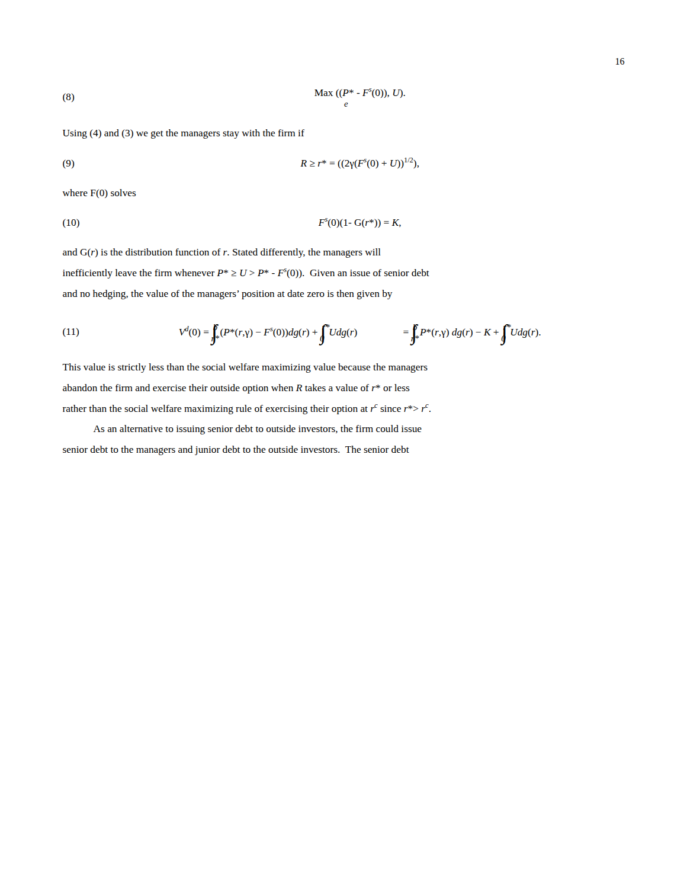16
(8)
Max ((P* - Fs(0)), U). e
Using (4) and (3) we get the managers stay with the firm if
(9)
R ≥ r* = ((2γ(Fs(0) + U))1/2),
where F(0) solves
(10)
Fs(0)(1- G(r*)) = K,
and G(r) is the distribution function of r. Stated differently, the managers will
inefficiently leave the firm whenever P* ≥ U > P* - Fs(0)). Given an issue of senior debt
and no hedging, the value of the managers’ position at date zero is then given by
(11)
Vd(0) = b∫r* (P*(r,γ) − Fs(0))dg(r) + r*∫0 Udg(r) = b∫r* P*(r,γ) dg(r) − K + r*∫0 Udg(r).
This value is strictly less than the social welfare maximizing value because the managers
abandon the firm and exercise their outside option when R takes a value of r* or less
rather than the social welfare maximizing rule of exercising their option at rc since r*> rc.
As an alternative to issuing senior debt to outside investors, the firm could issue
senior debt to the managers and junior debt to the outside investors. The senior debt